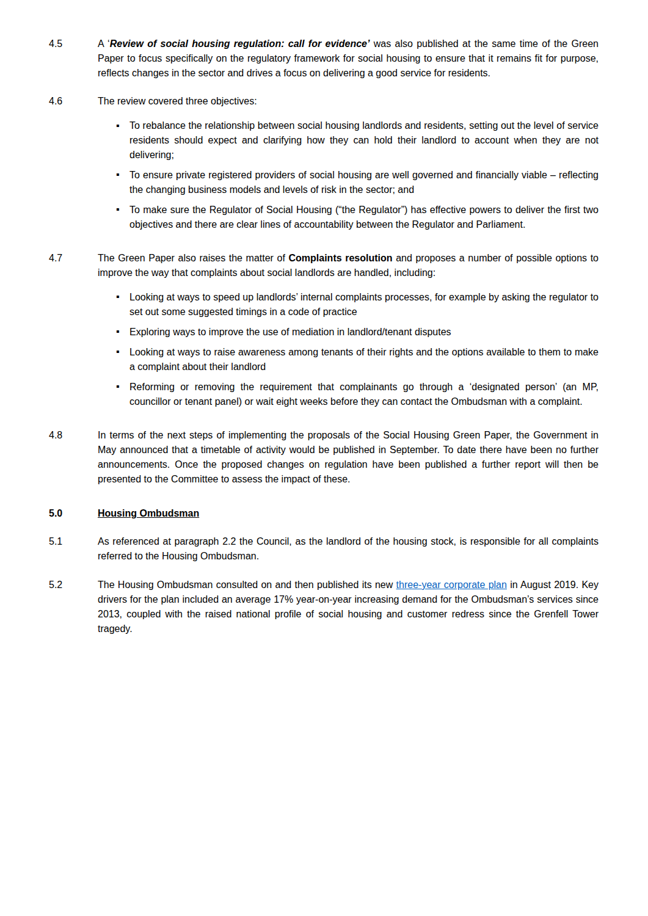4.5
A ‘Review of social housing regulation: call for evidence’ was also published at the same time of the Green Paper to focus specifically on the regulatory framework for social housing to ensure that it remains fit for purpose, reflects changes in the sector and drives a focus on delivering a good service for residents.
4.6
The review covered three objectives:
To rebalance the relationship between social housing landlords and residents, setting out the level of service residents should expect and clarifying how they can hold their landlord to account when they are not delivering;
To ensure private registered providers of social housing are well governed and financially viable – reflecting the changing business models and levels of risk in the sector; and
To make sure the Regulator of Social Housing (“the Regulator”) has effective powers to deliver the first two objectives and there are clear lines of accountability between the Regulator and Parliament.
4.7
The Green Paper also raises the matter of Complaints resolution and proposes a number of possible options to improve the way that complaints about social landlords are handled, including:
Looking at ways to speed up landlords’ internal complaints processes, for example by asking the regulator to set out some suggested timings in a code of practice
Exploring ways to improve the use of mediation in landlord/tenant disputes
Looking at ways to raise awareness among tenants of their rights and the options available to them to make a complaint about their landlord
Reforming or removing the requirement that complainants go through a ‘designated person’ (an MP, councillor or tenant panel) or wait eight weeks before they can contact the Ombudsman with a complaint.
4.8
In terms of the next steps of implementing the proposals of the Social Housing Green Paper, the Government in May announced that a timetable of activity would be published in September. To date there have been no further announcements. Once the proposed changes on regulation have been published a further report will then be presented to the Committee to assess the impact of these.
5.0
Housing Ombudsman
5.1
As referenced at paragraph 2.2 the Council, as the landlord of the housing stock, is responsible for all complaints referred to the Housing Ombudsman.
5.2
The Housing Ombudsman consulted on and then published its new three-year corporate plan in August 2019. Key drivers for the plan included an average 17% year-on-year increasing demand for the Ombudsman’s services since 2013, coupled with the raised national profile of social housing and customer redress since the Grenfell Tower tragedy.